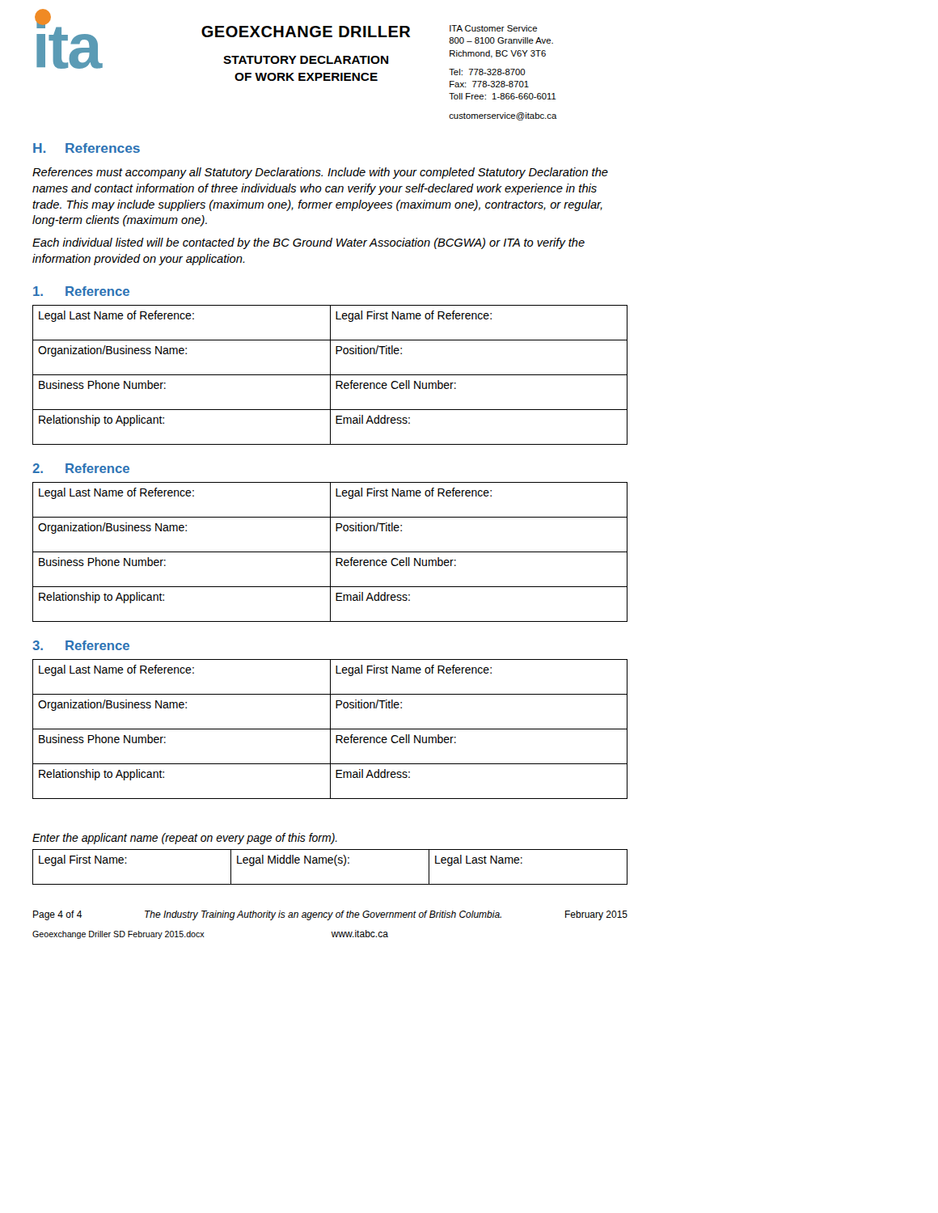ita
GEOEXCHANGE DRILLER
STATUTORY DECLARATION
OF WORK EXPERIENCE
ITA Customer Service
800 – 8100 Granville Ave.
Richmond, BC V6Y 3T6
Tel: 778-328-8700
Fax: 778-328-8701
Toll Free: 1-866-660-6011
customerservice@itabc.ca
H. References
References must accompany all Statutory Declarations. Include with your completed Statutory Declaration the names and contact information of three individuals who can verify your self-declared work experience in this trade. This may include suppliers (maximum one), former employees (maximum one), contractors, or regular, long-term clients (maximum one).
Each individual listed will be contacted by the BC Ground Water Association (BCGWA) or ITA to verify the information provided on your application.
1. Reference
| Legal Last Name of Reference: | Legal First Name of Reference: |
| Organization/Business Name: | Position/Title: |
| Business Phone Number: | Reference Cell Number: |
| Relationship to Applicant: | Email Address: |
2. Reference
| Legal Last Name of Reference: | Legal First Name of Reference: |
| Organization/Business Name: | Position/Title: |
| Business Phone Number: | Reference Cell Number: |
| Relationship to Applicant: | Email Address: |
3. Reference
| Legal Last Name of Reference: | Legal First Name of Reference: |
| Organization/Business Name: | Position/Title: |
| Business Phone Number: | Reference Cell Number: |
| Relationship to Applicant: | Email Address: |
Enter the applicant name (repeat on every page of this form).
| Legal First Name: | Legal Middle Name(s): | Legal Last Name: |
Page 4 of 4
The Industry Training Authority is an agency of the Government of British Columbia.
February 2015
Geoexchange Driller SD February 2015.docx
www.itabc.ca